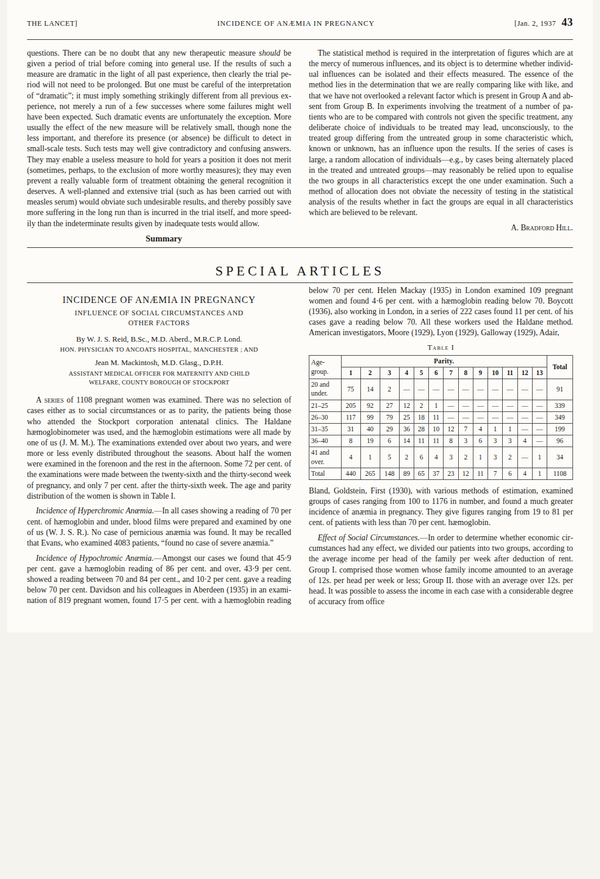the lancet]
Incidence of Anæmia in Pregnancy
[Jan. 2, 1937 43
questions. There can be no doubt that any new therapeutic measure should be given a period of trial before coming into general use. If the results of such a measure are dramatic in the light of all past experience, then clearly the trial period will not need to be prolonged. But one must be careful of the interpretation of “dramatic”; it must imply something strikingly different from all previous experience, not merely a run of a few successes where some failures might well have been expected. Such dramatic events are unfortunately the exception. More usually the effect of the new measure will be relatively small, though none the less important, and therefore its presence (or absence) be difficult to detect in small-scale tests. Such tests may well give contradictory and confusing answers. They may enable a useless measure to hold for years a position it does not merit (sometimes, perhaps, to the exclusion of more worthy measures); they may even prevent a really valuable form of treatment obtaining the general recognition it deserves. A well-planned and extensive trial (such as has been carried out with measles serum) would obviate such undesirable results, and thereby possibly save more suffering in the long run than is incurred in the trial itself, and more speedily than the indeterminate results given by inadequate tests would allow.
Summary
The statistical method is required in the interpretation of figures which are at the mercy of numerous influences, and its object is to determine whether individual influences can be isolated and their effects measured. The essence of the method lies in the determination that we are really comparing like with like, and that we have not overlooked a relevant factor which is present in Group A and absent from Group B. In experiments involving the treatment of a number of patients who are to be compared with controls not given the specific treatment, any deliberate choice of individuals to be treated may lead, unconsciously, to the treated group differing from the untreated group in some characteristic which, known or unknown, has an influence upon the results. If the series of cases is large, a random allocation of individuals—e.g., by cases being alternately placed in the treated and untreated groups—may reasonably be relied upon to equalise the two groups in all characteristics except the one under examination. Such a method of allocation does not obviate the necessity of testing in the statistical analysis of the results whether in fact the groups are equal in all characteristics which are believed to be relevant.
A. Bradford Hill.
SPECIAL ARTICLES
INCIDENCE OF ANÆMIA IN PREGNANCY
INFLUENCE OF SOCIAL CIRCUMSTANCES AND
OTHER FACTORS
By W. J. S. Reid, B.Sc., M.D. Aberd., M.R.C.P. Lond.
HON. PHYSICIAN TO ANCOATS HOSPITAL, MANCHESTER ; AND
Jean M. Mackintosh, M.D. Glasg., D.P.H.
ASSISTANT MEDICAL OFFICER FOR MATERNITY AND CHILD
WELFARE, COUNTY BOROUGH OF STOCKPORT
A series of 1108 pregnant women was examined. There was no selection of cases either as to social circumstances or as to parity, the patients being those who attended the Stockport corporation antenatal clinics. The Haldane hæmoglobinometer was used, and the hæmoglobin estimations were all made by one of us (J. M. M.). The examinations extended over about two years, and were more or less evenly distributed throughout the seasons. About half the women were examined in the forenoon and the rest in the afternoon. Some 72 per cent. of the examinations were made between the twenty-sixth and the thirty-second week of pregnancy, and only 7 per cent. after the thirty-sixth week. The age and parity distribution of the women is shown in Table I.
Incidence of Hyperchromic Anæmia.—In all cases showing a reading of 70 per cent. of hæmoglobin and under, blood films were prepared and examined by one of us (W. J. S. R.). No case of pernicious anæmia was found. It may be recalled that Evans, who examined 4083 patients, “found no case of severe anæmia.”
Incidence of Hypochromic Anæmia.—Amongst our cases we found that 45·9 per cent. gave a hæmoglobin reading of 86 per cent. and over, 43·9 per cent. showed a reading between 70 and 84 per cent., and 10·2 per cent. gave a reading below 70 per cent. Davidson and his colleagues in Aberdeen (1935) in an examination of 819 pregnant women, found 17·5 per cent. with a hæmoglobin reading below 70 per cent. Helen Mackay (1935) in London examined 109 pregnant women and found 4·6 per cent. with a hæmoglobin reading below 70. Boycott (1936), also working in London, in a series of 222 cases found 11 per cent. of his cases gave a reading below 70. All these workers used the Haldane method. American investigators, Moore (1929), Lyon (1929), Galloway (1929), Adair,
Table I
| Age- group. | Parity. | Total |
| --- | --- | --- |
| 1 | 2 | 3 | 4 | 5 | 6 | 7 | 8 | 9 | 10 | 11 | 12 | 13 |
| 20 and under. | 75 | 14 | 2 | — | — | — | — | — | — | — | — | — | — | 91 |
| 21–25 | 205 | 92 | 27 | 12 | 2 | 1 | — | — | — | — | — | — | — | 339 |
| 26–30 | 117 | 99 | 79 | 25 | 18 | 11 | — | — | — | — | — | — | — | 349 |
| 31–35 | 31 | 40 | 29 | 36 | 28 | 10 | 12 | 7 | 4 | 1 | 1 | — | — | 199 |
| 36–40 | 8 | 19 | 6 | 14 | 11 | 11 | 8 | 3 | 6 | 3 | 3 | 4 | — | 96 |
| 41 and over. | 4 | 1 | 5 | 2 | 6 | 4 | 3 | 2 | 1 | 3 | 2 | — | 1 | 34 |
| Total | 440 | 265 | 148 | 89 | 65 | 37 | 23 | 12 | 11 | 7 | 6 | 4 | 1 | 1108 |
Bland, Goldstein, First (1930), with various methods of estimation, examined groups of cases ranging from 100 to 1176 in number, and found a much greater incidence of anæmia in pregnancy. They give figures ranging from 19 to 81 per cent. of patients with less than 70 per cent. hæmoglobin.
Effect of Social Circumstances.—In order to determine whether economic circumstances had any effect, we divided our patients into two groups, according to the average income per head of the family per week after deduction of rent. Group I. comprised those women whose family income amounted to an average of 12s. per head per week or less; Group II. those with an average over 12s. per head. It was possible to assess the income in each case with a considerable degree of accuracy from office